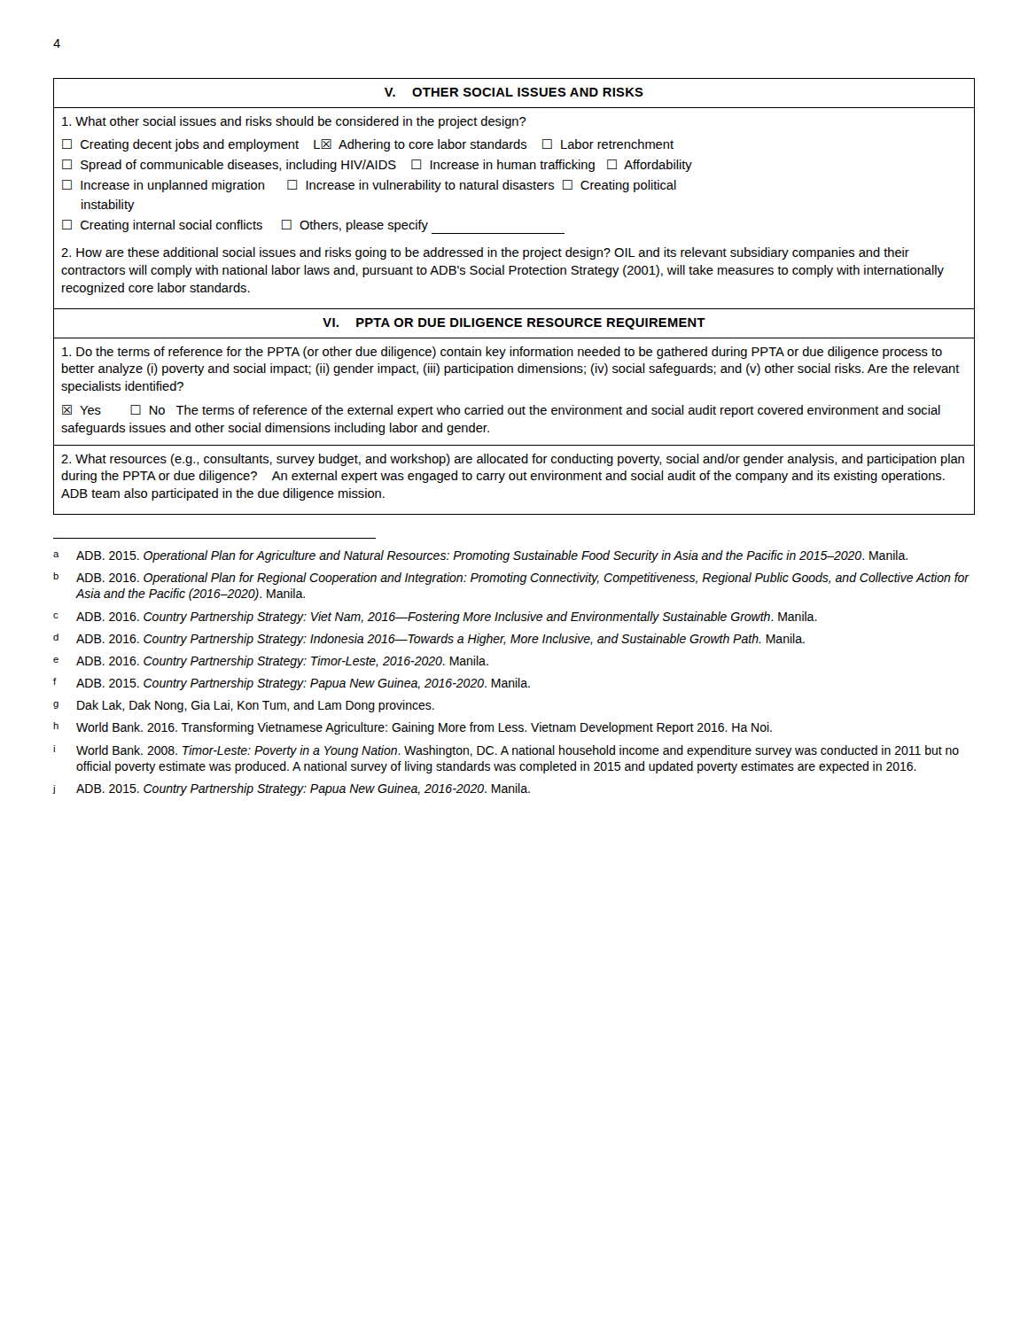4
| V. OTHER SOCIAL ISSUES AND RISKS |
| 1. What other social issues and risks should be considered in the project design? ☐ Creating decent jobs and employment L ☒ Adhering to core labor standards ☐ Labor retrenchment ☐ Spread of communicable diseases, including HIV/AIDS ☐ Increase in human trafficking ☐ Affordability ☐ Increase in unplanned migration ☐ Increase in vulnerability to natural disasters ☐ Creating political instability ☐ Creating internal social conflicts ☐ Others, please specify 2. How are these additional social issues and risks going to be addressed in the project design? OIL and its relevant subsidiary companies and their contractors will comply with national labor laws and, pursuant to ADB's Social Protection Strategy (2001), will take measures to comply with internationally recognized core labor standards. |
| VI. PPTA OR DUE DILIGENCE RESOURCE REQUIREMENT |
| 1. Do the terms of reference for the PPTA (or other due diligence) contain key information needed to be gathered during PPTA or due diligence process to better analyze (i) poverty and social impact; (ii) gender impact, (iii) participation dimensions; (iv) social safeguards; and (v) other social risks. Are the relevant specialists identified? ☒ Yes ☐ No The terms of reference of the external expert who carried out the environment and social audit report covered environment and social safeguards issues and other social dimensions including labor and gender. |
| 2. What resources (e.g., consultants, survey budget, and workshop) are allocated for conducting poverty, social and/or gender analysis, and participation plan during the PPTA or due diligence? An external expert was engaged to carry out environment and social audit of the company and its existing operations. ADB team also participated in the due diligence mission. |
a ADB. 2015. Operational Plan for Agriculture and Natural Resources: Promoting Sustainable Food Security in Asia and the Pacific in 2015–2020. Manila.
b ADB. 2016. Operational Plan for Regional Cooperation and Integration: Promoting Connectivity, Competitiveness, Regional Public Goods, and Collective Action for Asia and the Pacific (2016–2020). Manila.
c ADB. 2016. Country Partnership Strategy: Viet Nam, 2016—Fostering More Inclusive and Environmentally Sustainable Growth. Manila.
d ADB. 2016. Country Partnership Strategy: Indonesia 2016—Towards a Higher, More Inclusive, and Sustainable Growth Path. Manila.
e ADB. 2016. Country Partnership Strategy: Timor-Leste, 2016-2020. Manila.
f ADB. 2015. Country Partnership Strategy: Papua New Guinea, 2016-2020. Manila.
g Dak Lak, Dak Nong, Gia Lai, Kon Tum, and Lam Dong provinces.
h World Bank. 2016. Transforming Vietnamese Agriculture: Gaining More from Less. Vietnam Development Report 2016. Ha Noi.
i World Bank. 2008. Timor-Leste: Poverty in a Young Nation. Washington, DC. A national household income and expenditure survey was conducted in 2011 but no official poverty estimate was produced. A national survey of living standards was completed in 2015 and updated poverty estimates are expected in 2016.
j ADB. 2015. Country Partnership Strategy: Papua New Guinea, 2016-2020. Manila.